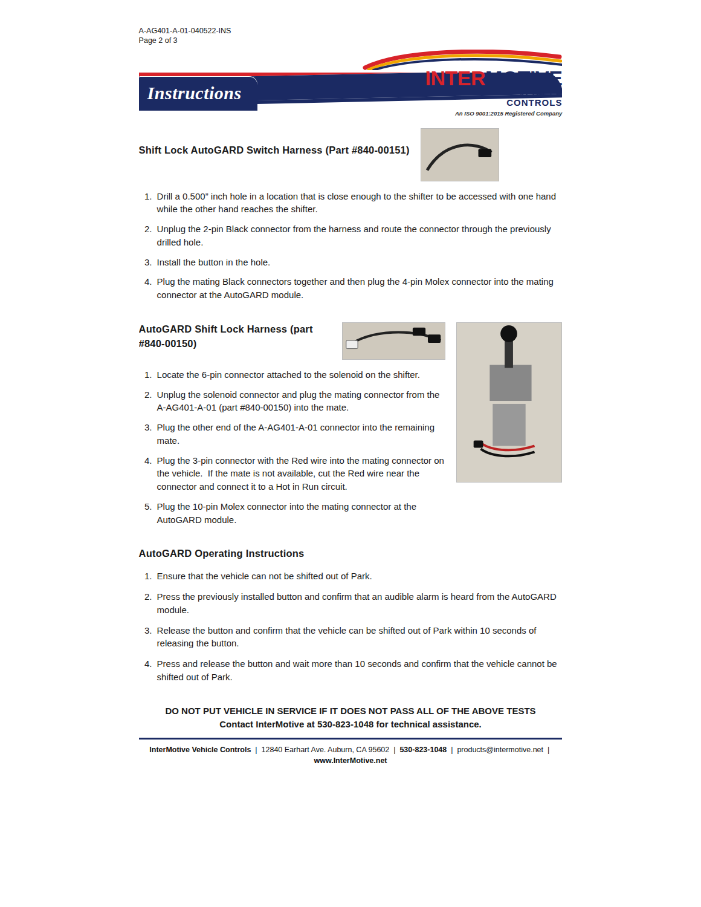A-AG401-A-01-040522-INS
Page 2 of 3
Instructions
INTERMOTIVE
VEHICLE
CONTROLS
An ISO 9001:2015 Registered Company
Shift Lock AutoGARD Switch Harness (Part #840-00151)
Drill a 0.500” inch hole in a location that is close enough to the shifter to be accessed with one hand while the other hand reaches the shifter.
Unplug the 2-pin Black connector from the harness and route the connector through the previously drilled hole.
Install the button in the hole.
Plug the mating Black connectors together and then plug the 4-pin Molex connector into the mating connector at the AutoGARD module.
AutoGARD Shift Lock Harness (part #840-00150)
Locate the 6-pin connector attached to the solenoid on the shifter.
Unplug the solenoid connector and plug the mating connector from the A-AG401-A-01 (part #840-00150) into the mate.
Plug the other end of the A-AG401-A-01 connector into the remaining mate.
Plug the 3-pin connector with the Red wire into the mating connector on the vehicle. If the mate is not available, cut the Red wire near the connector and connect it to a Hot in Run circuit.
Plug the 10-pin Molex connector into the mating connector at the AutoGARD module.
AutoGARD Operating Instructions
Ensure that the vehicle can not be shifted out of Park.
Press the previously installed button and confirm that an audible alarm is heard from the AutoGARD module.
Release the button and confirm that the vehicle can be shifted out of Park within 10 seconds of releasing the button.
Press and release the button and wait more than 10 seconds and confirm that the vehicle cannot be shifted out of Park.
DO NOT PUT VEHICLE IN SERVICE IF IT DOES NOT PASS ALL OF THE ABOVE TESTS Contact InterMotive at 530-823-1048 for technical assistance.
InterMotive Vehicle Controls | 12840 Earhart Ave. Auburn, CA 95602 | 530-823-1048 | products@intermotive.net | www.InterMotive.net